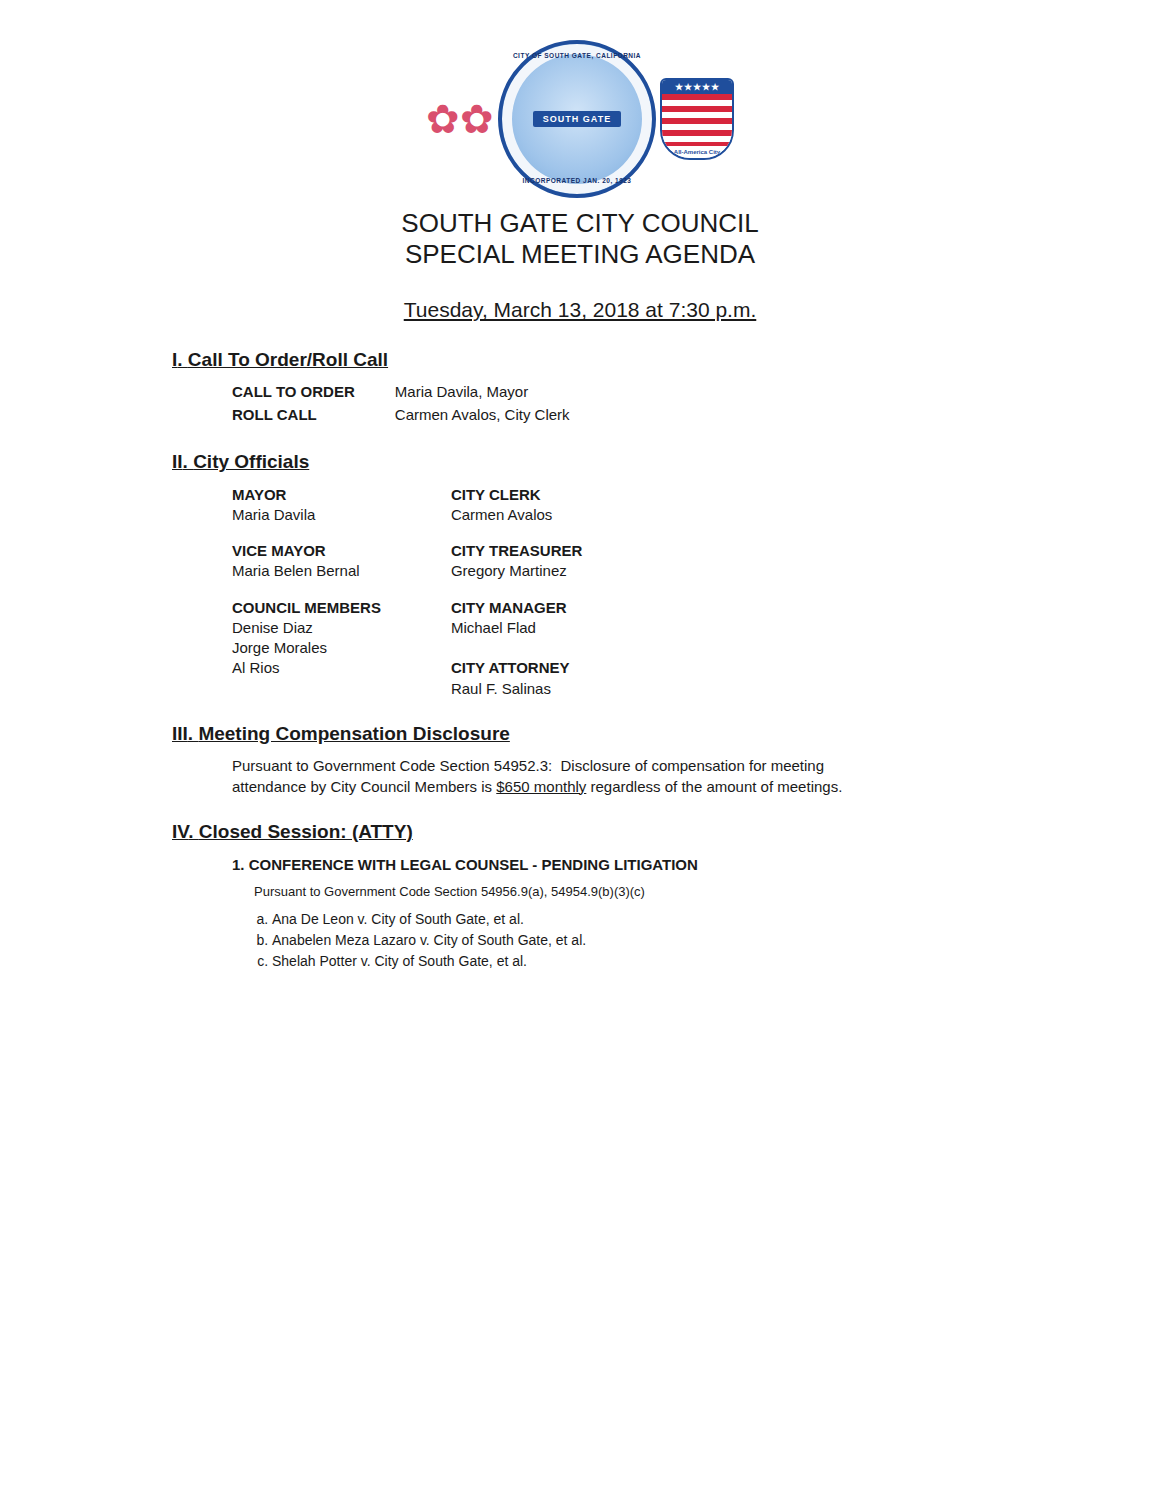✿✿
CITY OF SOUTH GATE, CALIFORNIA
SOUTH GATE
INCORPORATED JAN. 20, 1923
★★★★★
All-America City
SOUTH GATE CITY COUNCIL
SPECIAL MEETING AGENDA
Tuesday, March 13, 2018 at 7:30 p.m.
Call To Order/Roll Call
| CALL TO ORDER | Maria Davila, Mayor |
| ROLL CALL | Carmen Avalos, City Clerk |
City Officials
| MAYOR | CITY CLERK |
| Maria Davila | Carmen Avalos |
| VICE MAYOR | CITY TREASURER |
| Maria Belen Bernal | Gregory Martinez |
| COUNCIL MEMBERS | CITY MANAGER |
| Denise Diaz | Michael Flad |
| Jorge Morales | |
| Al Rios | CITY ATTORNEY |
| | Raul F. Salinas |
Meeting Compensation Disclosure
Pursuant to Government Code Section 54952.3: Disclosure of compensation for meeting attendance by City Council Members is $650 monthly regardless of the amount of meetings.
Closed Session: (ATTY)
1. CONFERENCE WITH LEGAL COUNSEL - PENDING LITIGATION
Pursuant to Government Code Section 54956.9(a), 54954.9(b)(3)(c)
Ana De Leon v. City of South Gate, et al.
Anabelen Meza Lazaro v. City of South Gate, et al.
Shelah Potter v. City of South Gate, et al.